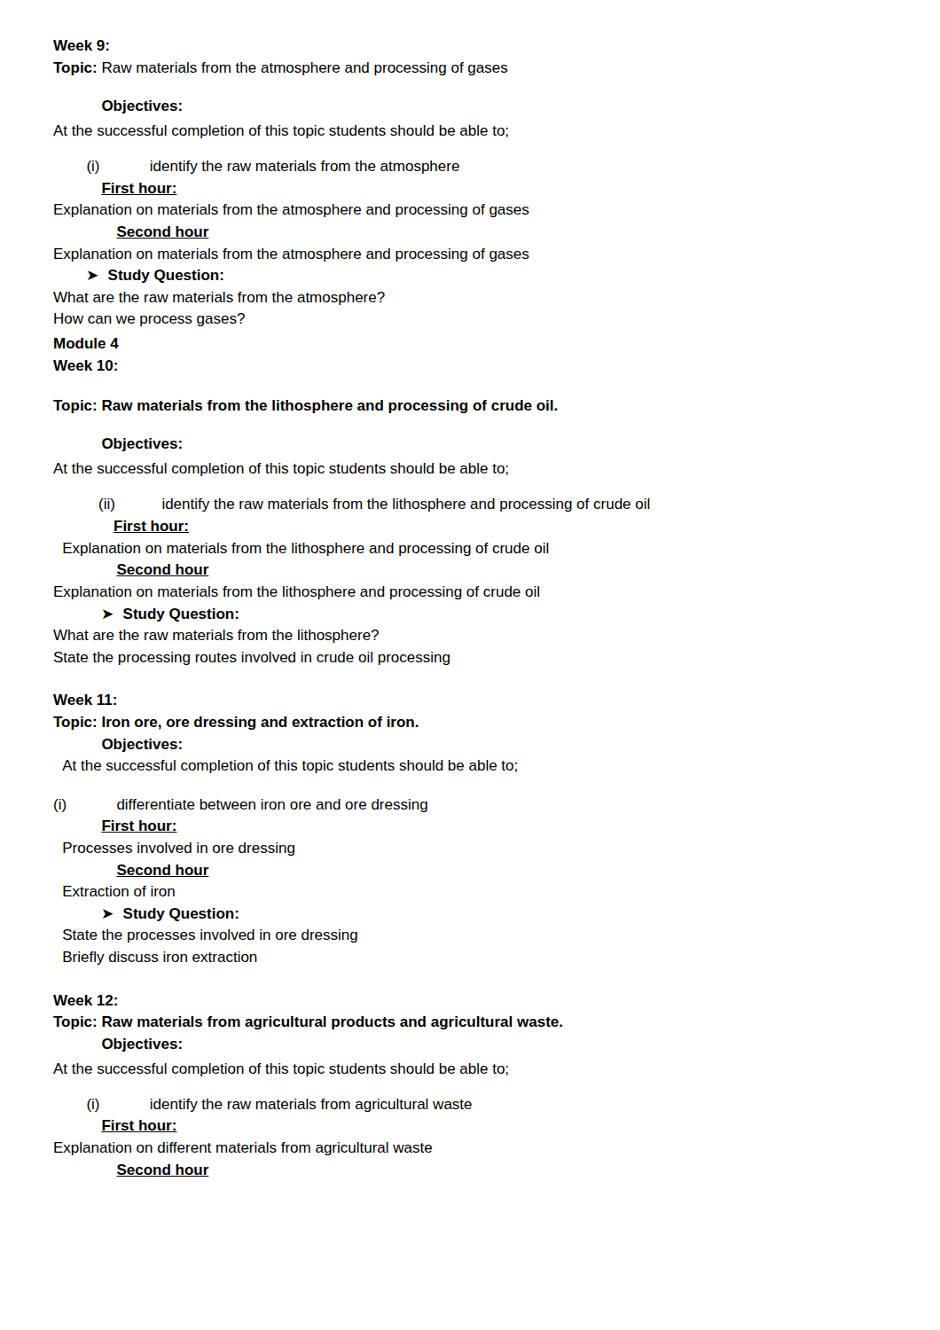Week 9:
Topic: Raw materials from the atmosphere and processing of gases
Objectives:
At the successful completion of this topic students should be able to;
(i) identify the raw materials from the atmosphere
First hour:
Explanation on materials from the atmosphere and processing of gases
Second hour
Explanation on materials from the atmosphere and processing of gases
Study Question:
What are the raw materials from the atmosphere?
How can we process gases?
Module 4
Week 10:
Topic: Raw materials from the lithosphere and processing of crude oil.
Objectives:
At the successful completion of this topic students should be able to;
(ii) identify the raw materials from the lithosphere and processing of crude oil
First hour:
Explanation on materials from the lithosphere and processing of crude oil
Second hour
Explanation on materials from the lithosphere and processing of crude oil
Study Question:
What are the raw materials from the lithosphere?
State the processing routes involved in crude oil processing
Week 11:
Topic: Iron ore, ore dressing and extraction of iron.
Objectives:
At the successful completion of this topic students should be able to;
(i) differentiate between iron ore and ore dressing
First hour:
Processes involved in ore dressing
Second hour
Extraction of iron
Study Question:
State the processes involved in ore dressing
Briefly discuss iron extraction
Week 12:
Topic: Raw materials from agricultural products and agricultural waste.
Objectives:
At the successful completion of this topic students should be able to;
(i) identify the raw materials from agricultural waste
First hour:
Explanation on different materials from agricultural waste
Second hour